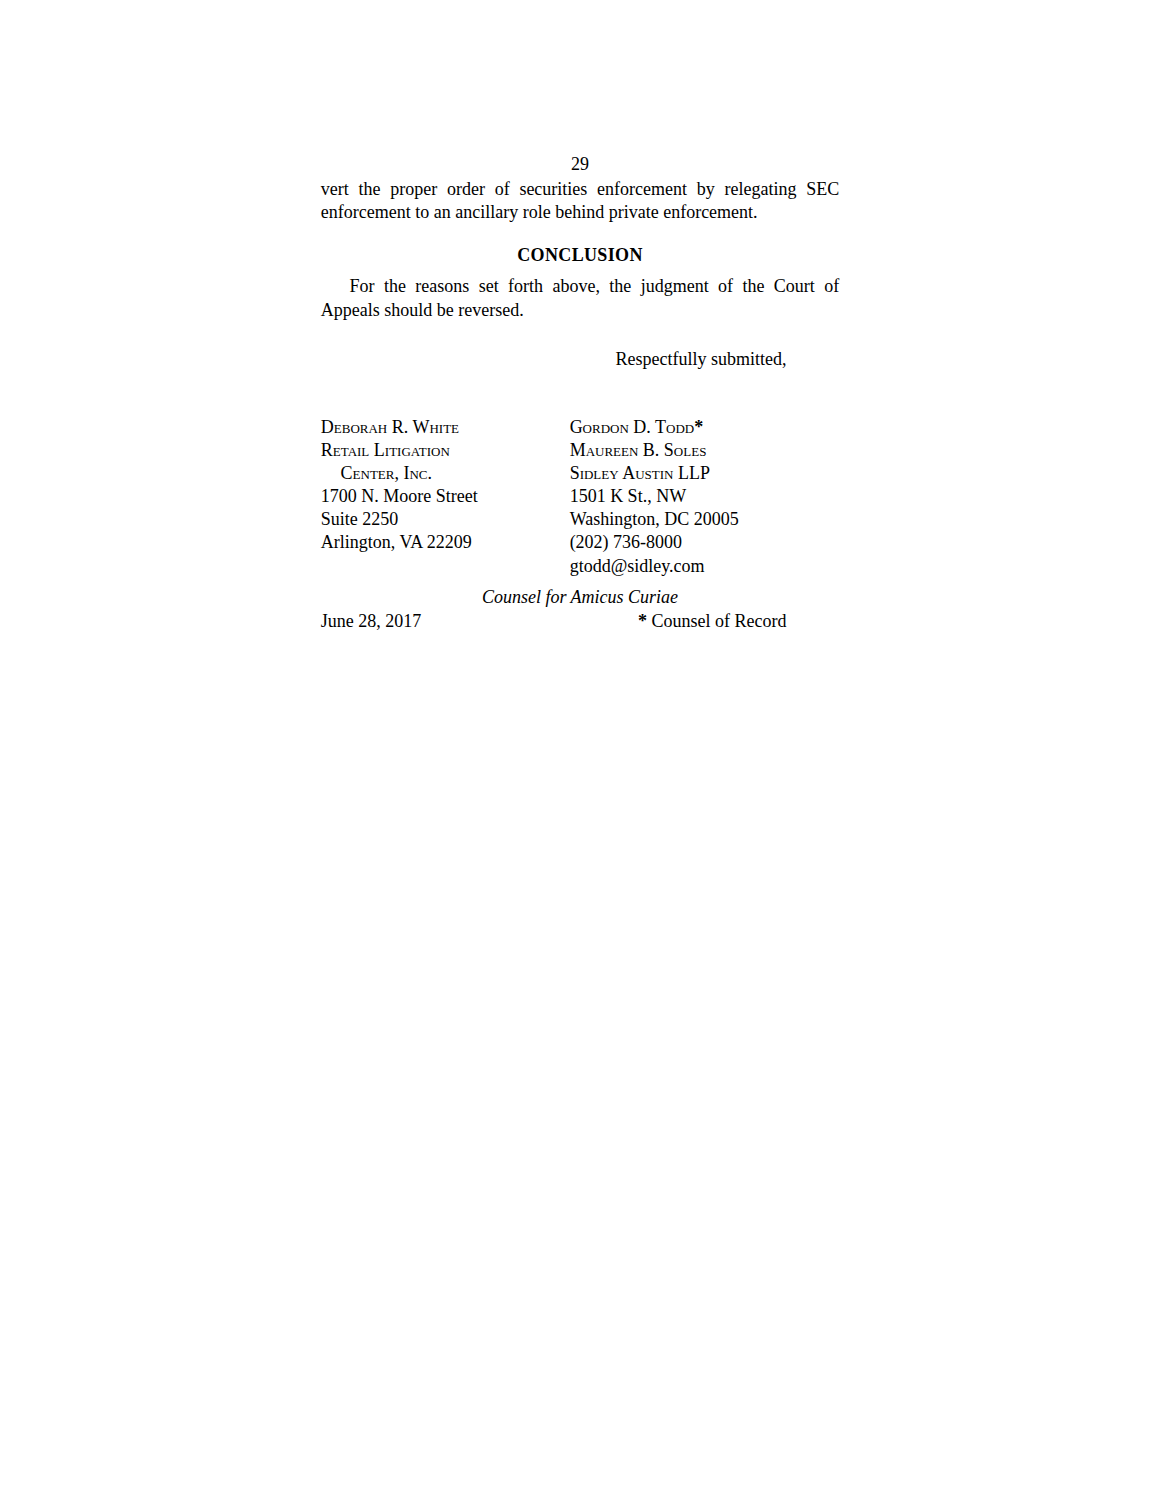29
vert the proper order of securities enforcement by relegating SEC enforcement to an ancillary role behind private enforcement.
CONCLUSION
For the reasons set forth above, the judgment of the Court of Appeals should be reversed.
Respectfully submitted,
| Deborah R. White Retail Litigation Center, Inc. 1700 N. Moore Street Suite 2250 Arlington, VA 22209 | Gordon D. Todd * Maureen B. Soles Sidley Austin LLP 1501 K St., NW Washington, DC 20005 (202) 736-8000 gtodd@sidley.com |
Counsel for Amicus Curiae
| June 28, 2017 | * Counsel of Record |